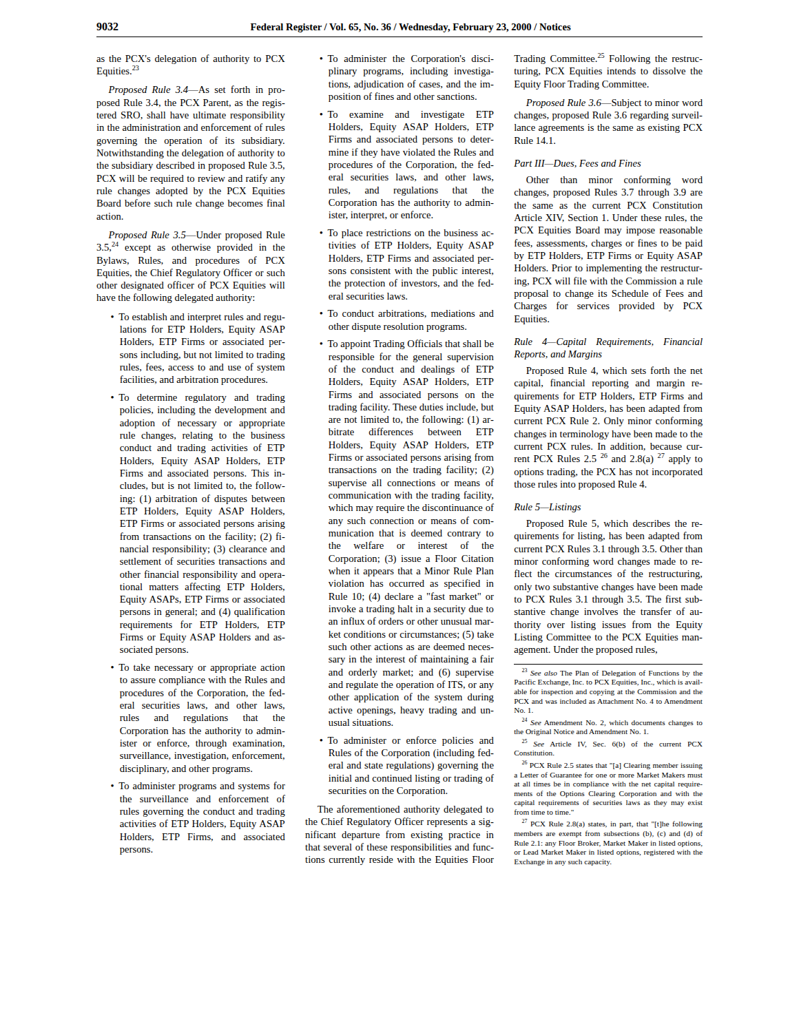9032 Federal Register / Vol. 65, No. 36 / Wednesday, February 23, 2000 / Notices
as the PCX's delegation of authority to PCX Equities.23
Proposed Rule 3.4—As set forth in proposed Rule 3.4, the PCX Parent, as the registered SRO, shall have ultimate responsibility in the administration and enforcement of rules governing the operation of its subsidiary. Notwithstanding the delegation of authority to the subsidiary described in proposed Rule 3.5, PCX will be required to review and ratify any rule changes adopted by the PCX Equities Board before such rule change becomes final action.
Proposed Rule 3.5—Under proposed Rule 3.5,24 except as otherwise provided in the Bylaws, Rules, and procedures of PCX Equities, the Chief Regulatory Officer or such other designated officer of PCX Equities will have the following delegated authority:
To establish and interpret rules and regulations for ETP Holders, Equity ASAP Holders, ETP Firms or associated persons including, but not limited to trading rules, fees, access to and use of system facilities, and arbitration procedures.
To determine regulatory and trading policies, including the development and adoption of necessary or appropriate rule changes, relating to the business conduct and trading activities of ETP Holders, Equity ASAP Holders, ETP Firms and associated persons. This includes, but is not limited to, the following: (1) arbitration of disputes between ETP Holders, Equity ASAP Holders, ETP Firms or associated persons arising from transactions on the facility; (2) financial responsibility; (3) clearance and settlement of securities transactions and other financial responsibility and operational matters affecting ETP Holders, Equity ASAPs, ETP Firms or associated persons in general; and (4) qualification requirements for ETP Holders, ETP Firms or Equity ASAP Holders and associated persons.
To take necessary or appropriate action to assure compliance with the Rules and procedures of the Corporation, the federal securities laws, and other laws, rules and regulations that the Corporation has the authority to administer or enforce, through examination, surveillance, investigation, enforcement, disciplinary, and other programs.
To administer programs and systems for the surveillance and enforcement of rules governing the conduct and trading activities of ETP Holders, Equity ASAP Holders, ETP Firms, and associated persons.
To administer the Corporation's disciplinary programs, including investigations, adjudication of cases, and the imposition of fines and other sanctions.
To examine and investigate ETP Holders, Equity ASAP Holders, ETP Firms and associated persons to determine if they have violated the Rules and procedures of the Corporation, the federal securities laws, and other laws, rules, and regulations that the Corporation has the authority to administer, interpret, or enforce.
To place restrictions on the business activities of ETP Holders, Equity ASAP Holders, ETP Firms and associated persons consistent with the public interest, the protection of investors, and the federal securities laws.
To conduct arbitrations, mediations and other dispute resolution programs.
To appoint Trading Officials that shall be responsible for the general supervision of the conduct and dealings of ETP Holders, Equity ASAP Holders, ETP Firms and associated persons on the trading facility. These duties include, but are not limited to, the following: (1) arbitrate differences between ETP Holders, Equity ASAP Holders, ETP Firms or associated persons arising from transactions on the trading facility; (2) supervise all connections or means of communication with the trading facility, which may require the discontinuance of any such connection or means of communication that is deemed contrary to the welfare or interest of the Corporation; (3) issue a Floor Citation when it appears that a Minor Rule Plan violation has occurred as specified in Rule 10; (4) declare a "fast market" or invoke a trading halt in a security due to an influx of orders or other unusual market conditions or circumstances; (5) take such other actions as are deemed necessary in the interest of maintaining a fair and orderly market; and (6) supervise and regulate the operation of ITS, or any other application of the system during active openings, heavy trading and unusual situations.
To administer or enforce policies and Rules of the Corporation (including federal and state regulations) governing the initial and continued listing or trading of securities on the Corporation.
The aforementioned authority delegated to the Chief Regulatory Officer represents a significant departure from existing practice in that several of these responsibilities and functions currently reside with the Equities Floor Trading Committee.25 Following the restructuring, PCX Equities intends to dissolve the Equity Floor Trading Committee.
Proposed Rule 3.6—Subject to minor word changes, proposed Rule 3.6 regarding surveillance agreements is the same as existing PCX Rule 14.1.
Part III—Dues, Fees and Fines
Other than minor conforming word changes, proposed Rules 3.7 through 3.9 are the same as the current PCX Constitution Article XIV, Section 1. Under these rules, the PCX Equities Board may impose reasonable fees, assessments, charges or fines to be paid by ETP Holders, ETP Firms or Equity ASAP Holders. Prior to implementing the restructuring, PCX will file with the Commission a rule proposal to change its Schedule of Fees and Charges for services provided by PCX Equities.
Rule 4—Capital Requirements, Financial Reports, and Margins
Proposed Rule 4, which sets forth the net capital, financial reporting and margin requirements for ETP Holders, ETP Firms and Equity ASAP Holders, has been adapted from current PCX Rule 2. Only minor conforming changes in terminology have been made to the current PCX rules. In addition, because current PCX Rules 2.5 26 and 2.8(a) 27 apply to options trading, the PCX has not incorporated those rules into proposed Rule 4.
Rule 5—Listings
Proposed Rule 5, which describes the requirements for listing, has been adapted from current PCX Rules 3.1 through 3.5. Other than minor conforming word changes made to reflect the circumstances of the restructuring, only two substantive changes have been made to PCX Rules 3.1 through 3.5. The first substantive change involves the transfer of authority over listing issues from the Equity Listing Committee to the PCX Equities management. Under the proposed rules,
23 See also The Plan of Delegation of Functions by the Pacific Exchange, Inc. to PCX Equities, Inc., which is available for inspection and copying at the Commission and the PCX and was included as Attachment No. 4 to Amendment No. 1.
24 See Amendment No. 2, which documents changes to the Original Notice and Amendment No. 1.
25 See Article IV, Sec. 6(b) of the current PCX Constitution.
26 PCX Rule 2.5 states that "[a] Clearing member issuing a Letter of Guarantee for one or more Market Makers must at all times be in compliance with the net capital requirements of the Options Clearing Corporation and with the capital requirements of securities laws as they may exist from time to time."
27 PCX Rule 2.8(a) states, in part, that "[t]he following members are exempt from subsections (b), (c) and (d) of Rule 2.1: any Floor Broker, Market Maker in listed options, or Lead Market Maker in listed options, registered with the Exchange in any such capacity.